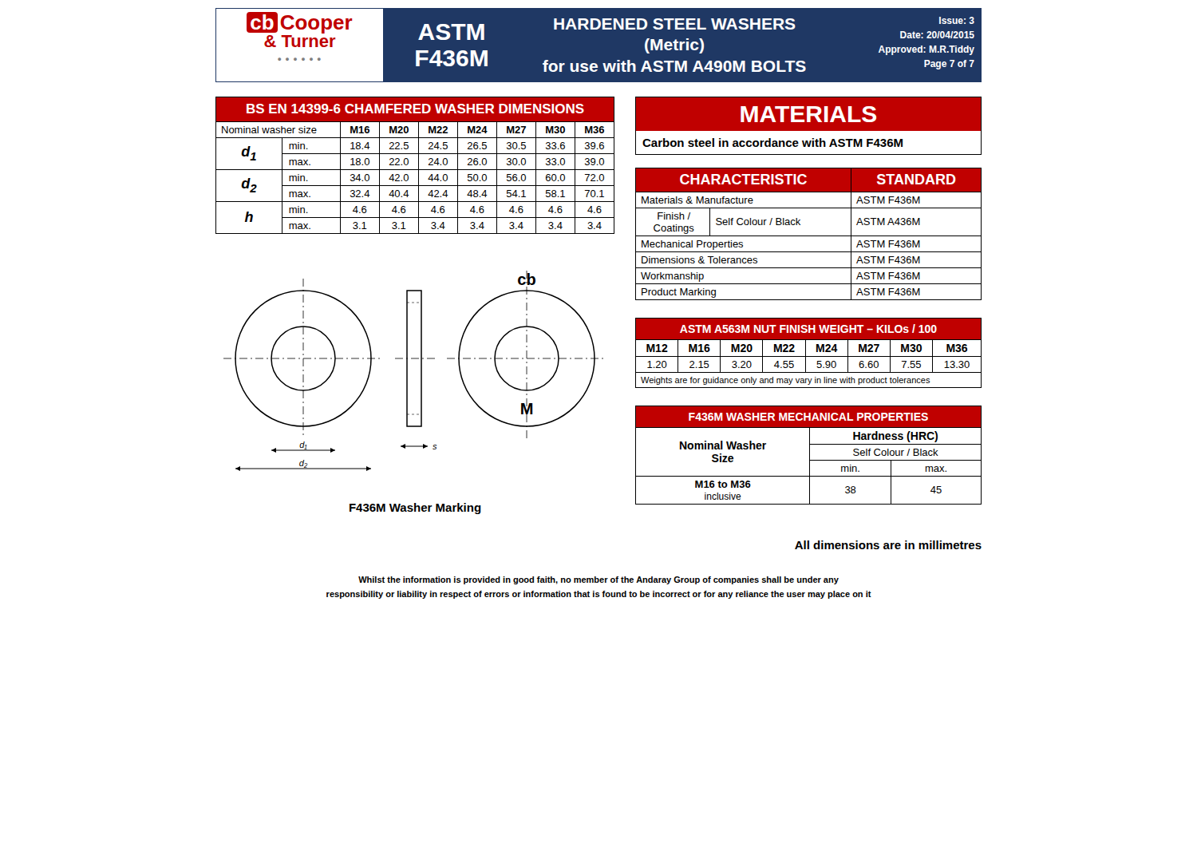cb Cooper
& Turner
● ● ● ● ● ●
ASTM
F436M
HARDENED STEEL WASHERS (Metric)
for use with ASTM A490M BOLTS
Issue: 3
Date: 20/04/2015
Approved: M.R.Tiddy
Page 7 of 7
BS EN 14399-6 CHAMFERED WASHER DIMENSIONS
| Nominal washer size | M16 | M20 | M22 | M24 | M27 | M30 | M36 |
| --- | --- | --- | --- | --- | --- | --- | --- |
| d 1 | min. | 18.4 | 22.5 | 24.5 | 26.5 | 30.5 | 33.6 | 39.6 |
| max. | 18.0 | 22.0 | 24.0 | 26.0 | 30.0 | 33.0 | 39.0 |
| d 2 | min. | 34.0 | 42.0 | 44.0 | 50.0 | 56.0 | 60.0 | 72.0 |
| max. | 32.4 | 40.4 | 42.4 | 48.4 | 54.1 | 58.1 | 70.1 |
| h | min. | 4.6 | 4.6 | 4.6 | 4.6 | 4.6 | 4.6 | 4.6 |
| max. | 3.1 | 3.1 | 3.4 | 3.4 | 3.4 | 3.4 | 3.4 |
d₁ d₂ s cb M
F436M Washer Marking
MATERIALS
Carbon steel in accordance with ASTM F436M
| CHARACTERISTIC | STANDARD |
| --- | --- |
| Materials & Manufacture | ASTM F436M |
| Finish / Coatings | Self Colour / Black | ASTM A436M |
| Mechanical Properties | ASTM F436M |
| Dimensions & Tolerances | ASTM F436M |
| Workmanship | ASTM F436M |
| Product Marking | ASTM F436M |
ASTM A563M NUT FINISH WEIGHT – KILOs / 100
| M12 | M16 | M20 | M22 | M24 | M27 | M30 | M36 |
| --- | --- | --- | --- | --- | --- | --- | --- |
| 1.20 | 2.15 | 3.20 | 4.55 | 5.90 | 6.60 | 7.55 | 13.30 |
| Weights are for guidance only and may vary in line with product tolerances |
F436M WASHER MECHANICAL PROPERTIES
| Nominal Washer Size | Hardness (HRC) |
| Self Colour / Black |
| min. | max. |
| M16 to M36 inclusive | 38 | 45 |
All dimensions are in millimetres
Whilst the information is provided in good faith, no member of the Andaray Group of companies shall be under any
responsibility or liability in respect of errors or information that is found to be incorrect or for any reliance the user may place on it